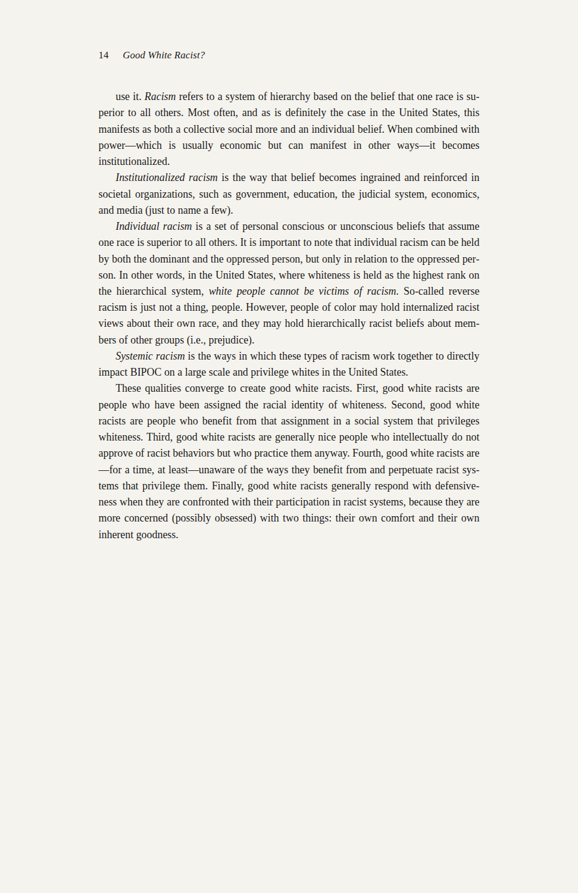14 Good White Racist?
use it. Racism refers to a system of hierarchy based on the belief that one race is superior to all others. Most often, and as is definitely the case in the United States, this manifests as both a collective social more and an individual belief. When combined with power—which is usually economic but can manifest in other ways—it becomes institutionalized.
Institutionalized racism is the way that belief becomes ingrained and reinforced in societal organizations, such as government, education, the judicial system, economics, and media (just to name a few).
Individual racism is a set of personal conscious or unconscious beliefs that assume one race is superior to all others. It is important to note that individual racism can be held by both the dominant and the oppressed person, but only in relation to the oppressed person. In other words, in the United States, where whiteness is held as the highest rank on the hierarchical system, white people cannot be victims of racism. So-called reverse racism is just not a thing, people. However, people of color may hold internalized racist views about their own race, and they may hold hierarchically racist beliefs about members of other groups (i.e., prejudice).
Systemic racism is the ways in which these types of racism work together to directly impact BIPOC on a large scale and privilege whites in the United States.
These qualities converge to create good white racists. First, good white racists are people who have been assigned the racial identity of whiteness. Second, good white racists are people who benefit from that assignment in a social system that privileges whiteness. Third, good white racists are generally nice people who intellectually do not approve of racist behaviors but who practice them anyway. Fourth, good white racists are—for a time, at least—unaware of the ways they benefit from and perpetuate racist systems that privilege them. Finally, good white racists generally respond with defensiveness when they are confronted with their participation in racist systems, because they are more concerned (possibly obsessed) with two things: their own comfort and their own inherent goodness.